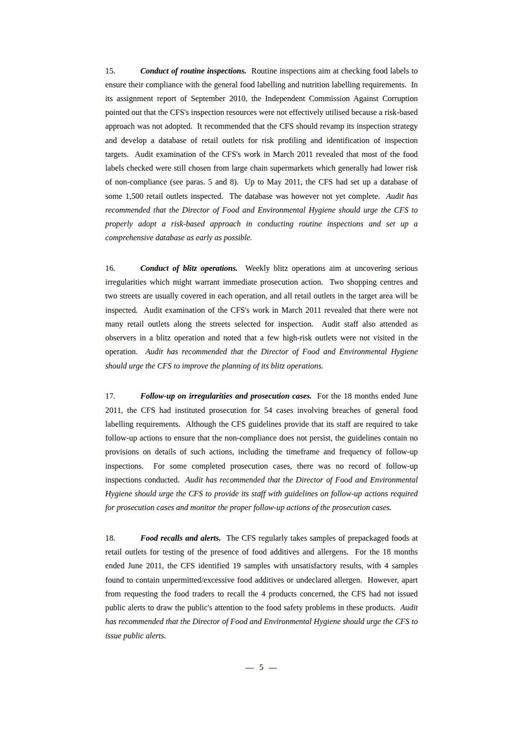15. Conduct of routine inspections. Routine inspections aim at checking food labels to ensure their compliance with the general food labelling and nutrition labelling requirements. In its assignment report of September 2010, the Independent Commission Against Corruption pointed out that the CFS's inspection resources were not effectively utilised because a risk-based approach was not adopted. It recommended that the CFS should revamp its inspection strategy and develop a database of retail outlets for risk profiling and identification of inspection targets. Audit examination of the CFS's work in March 2011 revealed that most of the food labels checked were still chosen from large chain supermarkets which generally had lower risk of non-compliance (see paras. 5 and 8). Up to May 2011, the CFS had set up a database of some 1,500 retail outlets inspected. The database was however not yet complete. Audit has recommended that the Director of Food and Environmental Hygiene should urge the CFS to properly adopt a risk-based approach in conducting routine inspections and set up a comprehensive database as early as possible.
16. Conduct of blitz operations. Weekly blitz operations aim at uncovering serious irregularities which might warrant immediate prosecution action. Two shopping centres and two streets are usually covered in each operation, and all retail outlets in the target area will be inspected. Audit examination of the CFS's work in March 2011 revealed that there were not many retail outlets along the streets selected for inspection. Audit staff also attended as observers in a blitz operation and noted that a few high-risk outlets were not visited in the operation. Audit has recommended that the Director of Food and Environmental Hygiene should urge the CFS to improve the planning of its blitz operations.
17. Follow-up on irregularities and prosecution cases. For the 18 months ended June 2011, the CFS had instituted prosecution for 54 cases involving breaches of general food labelling requirements. Although the CFS guidelines provide that its staff are required to take follow-up actions to ensure that the non-compliance does not persist, the guidelines contain no provisions on details of such actions, including the timeframe and frequency of follow-up inspections. For some completed prosecution cases, there was no record of follow-up inspections conducted. Audit has recommended that the Director of Food and Environmental Hygiene should urge the CFS to provide its staff with guidelines on follow-up actions required for prosecution cases and monitor the proper follow-up actions of the prosecution cases.
18. Food recalls and alerts. The CFS regularly takes samples of prepackaged foods at retail outlets for testing of the presence of food additives and allergens. For the 18 months ended June 2011, the CFS identified 19 samples with unsatisfactory results, with 4 samples found to contain unpermitted/excessive food additives or undeclared allergen. However, apart from requesting the food traders to recall the 4 products concerned, the CFS had not issued public alerts to draw the public's attention to the food safety problems in these products. Audit has recommended that the Director of Food and Environmental Hygiene should urge the CFS to issue public alerts.
— 5 —